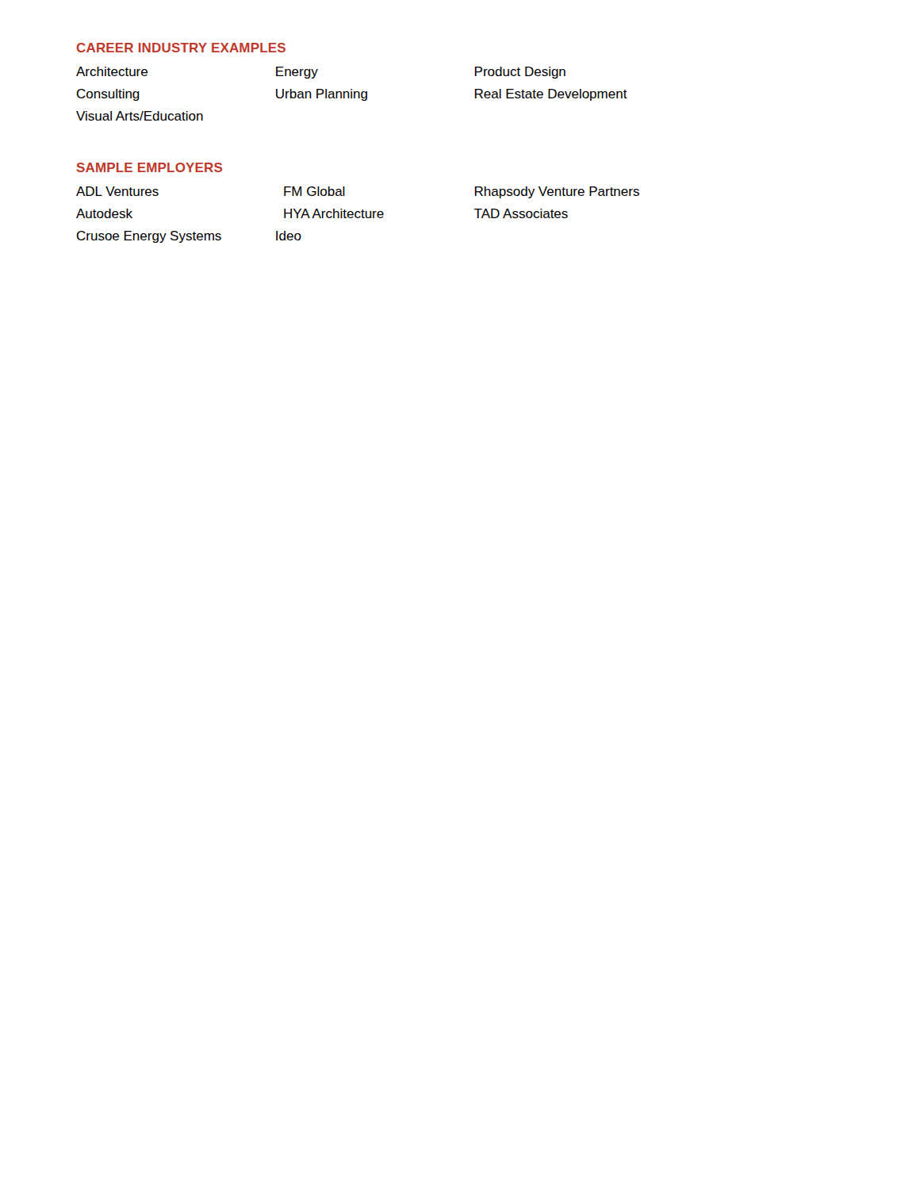CAREER INDUSTRY EXAMPLES
| Architecture | Energy | Product Design |
| Consulting | Urban Planning | Real Estate Development |
| Visual Arts/Education | | |
SAMPLE EMPLOYERS
| ADL Ventures | FM Global | Rhapsody Venture Partners |
| Autodesk | HYA Architecture | TAD Associates |
| Crusoe Energy Systems | Ideo | |